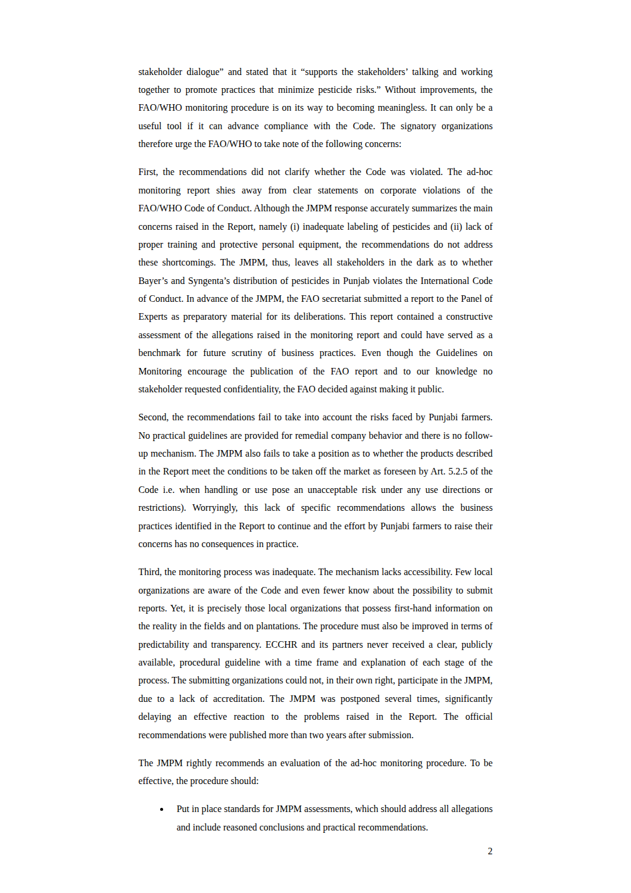stakeholder dialogue” and stated that it “supports the stakeholders’ talking and working together to promote practices that minimize pesticide risks.” Without improvements, the FAO/WHO monitoring procedure is on its way to becoming meaningless. It can only be a useful tool if it can advance compliance with the Code. The signatory organizations therefore urge the FAO/WHO to take note of the following concerns:
First, the recommendations did not clarify whether the Code was violated. The ad-hoc monitoring report shies away from clear statements on corporate violations of the FAO/WHO Code of Conduct. Although the JMPM response accurately summarizes the main concerns raised in the Report, namely (i) inadequate labeling of pesticides and (ii) lack of proper training and protective personal equipment, the recommendations do not address these shortcomings. The JMPM, thus, leaves all stakeholders in the dark as to whether Bayer’s and Syngenta’s distribution of pesticides in Punjab violates the International Code of Conduct. In advance of the JMPM, the FAO secretariat submitted a report to the Panel of Experts as preparatory material for its deliberations. This report contained a constructive assessment of the allegations raised in the monitoring report and could have served as a benchmark for future scrutiny of business practices. Even though the Guidelines on Monitoring encourage the publication of the FAO report and to our knowledge no stakeholder requested confidentiality, the FAO decided against making it public.
Second, the recommendations fail to take into account the risks faced by Punjabi farmers. No practical guidelines are provided for remedial company behavior and there is no follow-up mechanism. The JMPM also fails to take a position as to whether the products described in the Report meet the conditions to be taken off the market as foreseen by Art. 5.2.5 of the Code i.e. when handling or use pose an unacceptable risk under any use directions or restrictions). Worryingly, this lack of specific recommendations allows the business practices identified in the Report to continue and the effort by Punjabi farmers to raise their concerns has no consequences in practice.
Third, the monitoring process was inadequate. The mechanism lacks accessibility. Few local organizations are aware of the Code and even fewer know about the possibility to submit reports. Yet, it is precisely those local organizations that possess first-hand information on the reality in the fields and on plantations. The procedure must also be improved in terms of predictability and transparency. ECCHR and its partners never received a clear, publicly available, procedural guideline with a time frame and explanation of each stage of the process. The submitting organizations could not, in their own right, participate in the JMPM, due to a lack of accreditation. The JMPM was postponed several times, significantly delaying an effective reaction to the problems raised in the Report. The official recommendations were published more than two years after submission.
The JMPM rightly recommends an evaluation of the ad-hoc monitoring procedure. To be effective, the procedure should:
Put in place standards for JMPM assessments, which should address all allegations and include reasoned conclusions and practical recommendations.
2